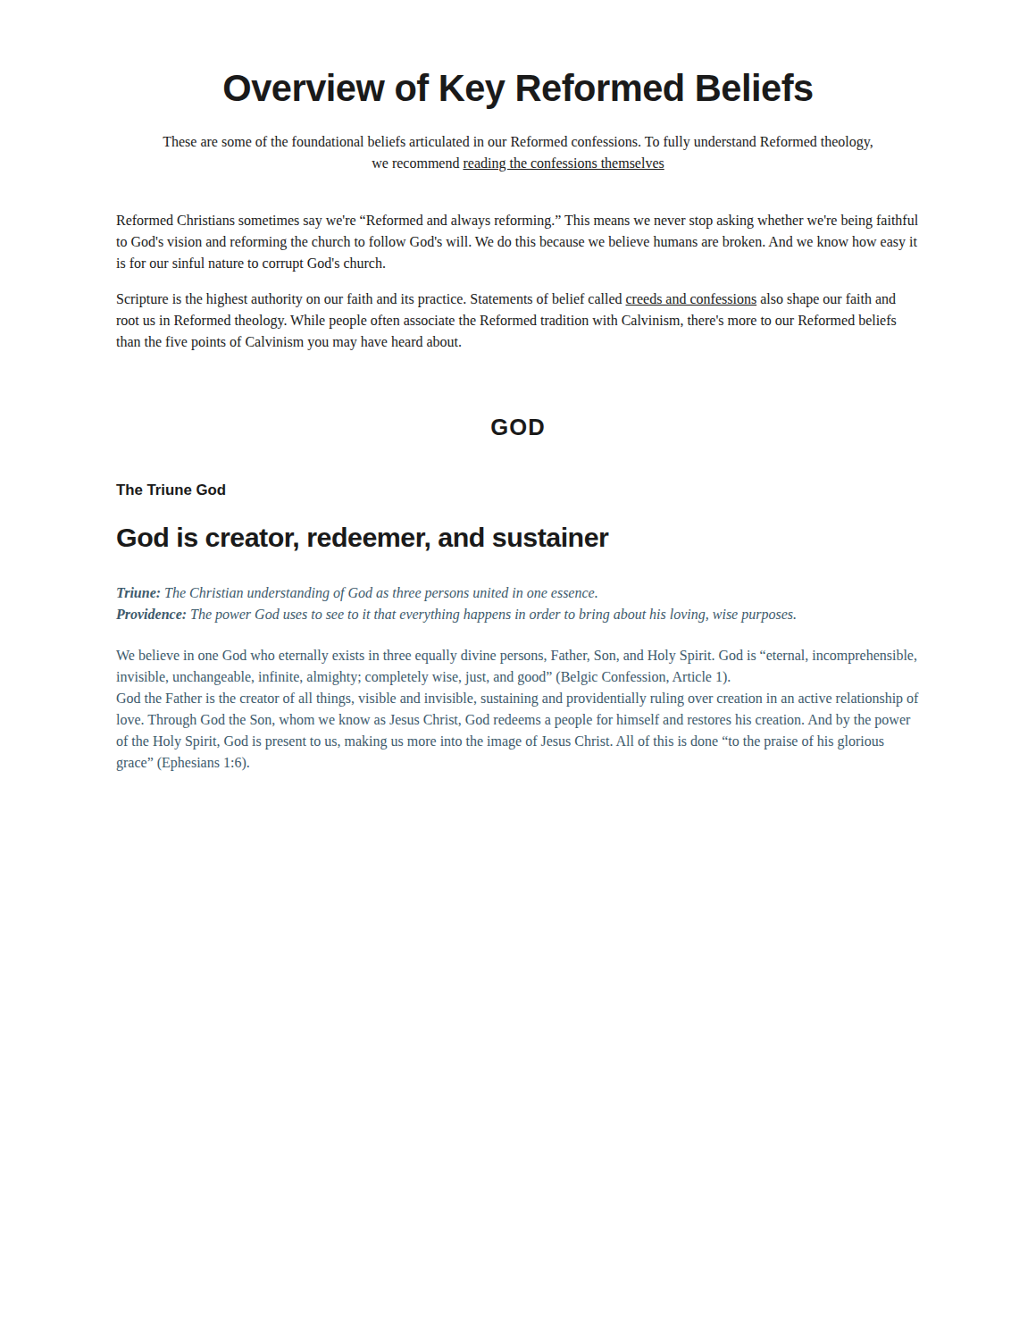Overview of Key Reformed Beliefs
These are some of the foundational beliefs articulated in our Reformed confessions. To fully understand Reformed theology, we recommend reading the confessions themselves
Reformed Christians sometimes say we're “Reformed and always reforming.” This means we never stop asking whether we're being faithful to God's vision and reforming the church to follow God's will. We do this because we believe humans are broken. And we know how easy it is for our sinful nature to corrupt God's church.
Scripture is the highest authority on our faith and its practice. Statements of belief called creeds and confessions also shape our faith and root us in Reformed theology. While people often associate the Reformed tradition with Calvinism, there's more to our Reformed beliefs than the five points of Calvinism you may have heard about.
GOD
The Triune God
God is creator, redeemer, and sustainer
Triune: The Christian understanding of God as three persons united in one essence.
Providence: The power God uses to see to it that everything happens in order to bring about his loving, wise purposes.
We believe in one God who eternally exists in three equally divine persons, Father, Son, and Holy Spirit. God is “eternal, incomprehensible, invisible, unchangeable, infinite, almighty; completely wise, just, and good” (Belgic Confession, Article 1).
God the Father is the creator of all things, visible and invisible, sustaining and providentially ruling over creation in an active relationship of love. Through God the Son, whom we know as Jesus Christ, God redeems a people for himself and restores his creation. And by the power of the Holy Spirit, God is present to us, making us more into the image of Jesus Christ. All of this is done “to the praise of his glorious grace” (Ephesians 1:6).